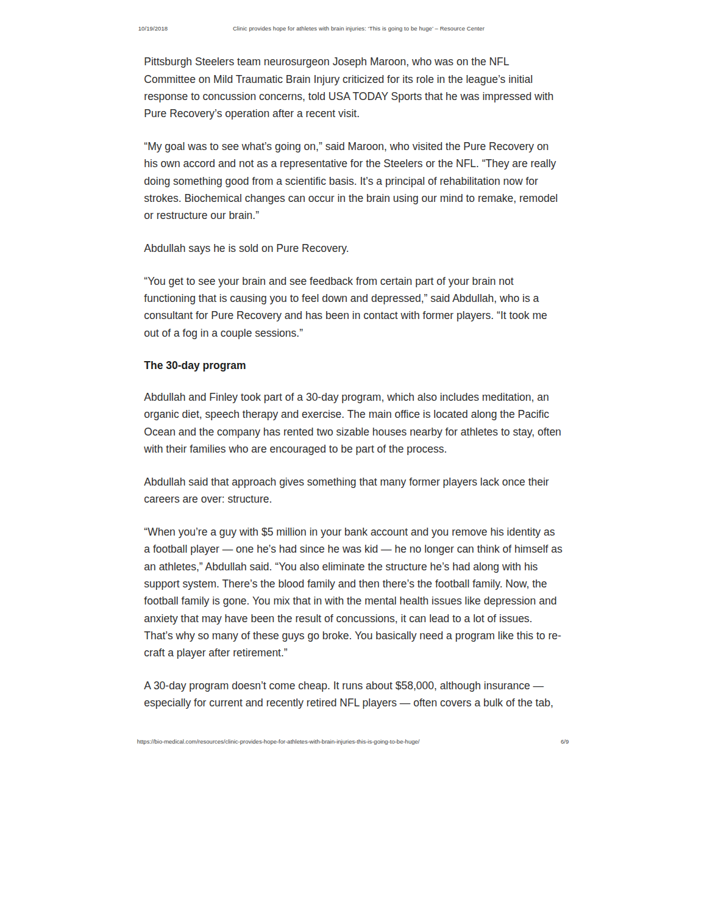10/19/2018 Clinic provides hope for athletes with brain injuries: ‘This is going to be huge’ – Resource Center
Pittsburgh Steelers team neurosurgeon Joseph Maroon, who was on the NFL Committee on Mild Traumatic Brain Injury criticized for its role in the league’s initial response to concussion concerns, told USA TODAY Sports that he was impressed with Pure Recovery’s operation after a recent visit.
“My goal was to see what’s going on,” said Maroon, who visited the Pure Recovery on his own accord and not as a representative for the Steelers or the NFL. “They are really doing something good from a scientific basis. It’s a principal of rehabilitation now for strokes. Biochemical changes can occur in the brain using our mind to remake, remodel or restructure our brain.”
Abdullah says he is sold on Pure Recovery.
“You get to see your brain and see feedback from certain part of your brain not functioning that is causing you to feel down and depressed,” said Abdullah, who is a consultant for Pure Recovery and has been in contact with former players. “It took me out of a fog in a couple sessions.”
The 30-day program
Abdullah and Finley took part of a 30-day program, which also includes meditation, an organic diet, speech therapy and exercise. The main office is located along the Pacific Ocean and the company has rented two sizable houses nearby for athletes to stay, often with their families who are encouraged to be part of the process.
Abdullah said that approach gives something that many former players lack once their careers are over: structure.
“When you’re a guy with $5 million in your bank account and you remove his identity as a football player — one he’s had since he was kid — he no longer can think of himself as an athletes,” Abdullah said. “You also eliminate the structure he’s had along with his support system. There’s the blood family and then there’s the football family. Now, the football family is gone. You mix that in with the mental health issues like depression and anxiety that may have been the result of concussions, it can lead to a lot of issues. That’s why so many of these guys go broke. You basically need a program like this to re-craft a player after retirement.”
A 30-day program doesn’t come cheap. It runs about $58,000, although insurance — especially for current and recently retired NFL players — often covers a bulk of the tab,
https://bio-medical.com/resources/clinic-provides-hope-for-athletes-with-brain-injuries-this-is-going-to-be-huge/ 6/9